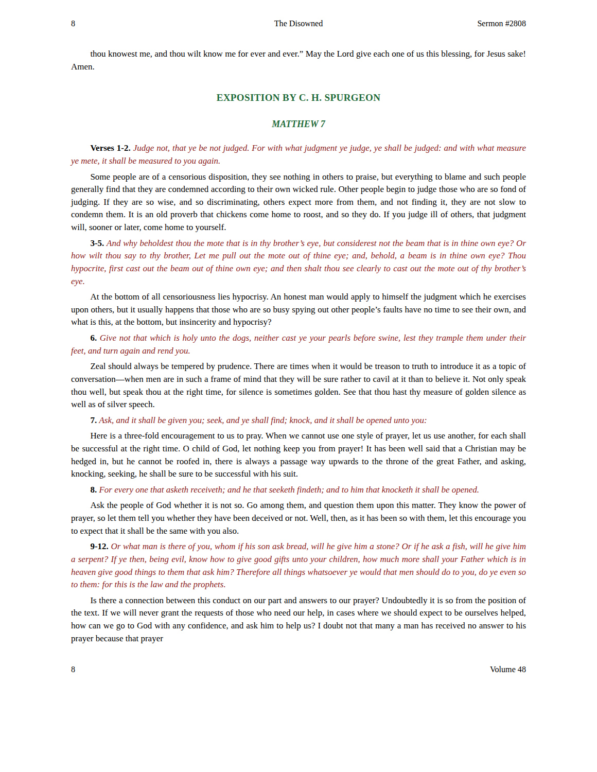8
The Disowned
Sermon #2808
thou knowest me, and thou wilt know me for ever and ever.” May the Lord give each one of us this blessing, for Jesus sake! Amen.
EXPOSITION BY C. H. SPURGEON
MATTHEW 7
Verses 1-2. Judge not, that ye be not judged. For with what judgment ye judge, ye shall be judged: and with what measure ye mete, it shall be measured to you again.
Some people are of a censorious disposition, they see nothing in others to praise, but everything to blame and such people generally find that they are condemned according to their own wicked rule. Other people begin to judge those who are so fond of judging. If they are so wise, and so discriminating, others expect more from them, and not finding it, they are not slow to condemn them. It is an old proverb that chickens come home to roost, and so they do. If you judge ill of others, that judgment will, sooner or later, come home to yourself.
3-5. And why beholdest thou the mote that is in thy brother’s eye, but considerest not the beam that is in thine own eye? Or how wilt thou say to thy brother, Let me pull out the mote out of thine eye; and, behold, a beam is in thine own eye? Thou hypocrite, first cast out the beam out of thine own eye; and then shalt thou see clearly to cast out the mote out of thy brother’s eye.
At the bottom of all censoriousness lies hypocrisy. An honest man would apply to himself the judgment which he exercises upon others, but it usually happens that those who are so busy spying out other people’s faults have no time to see their own, and what is this, at the bottom, but insincerity and hypocrisy?
6. Give not that which is holy unto the dogs, neither cast ye your pearls before swine, lest they trample them under their feet, and turn again and rend you.
Zeal should always be tempered by prudence. There are times when it would be treason to truth to introduce it as a topic of conversation—when men are in such a frame of mind that they will be sure rather to cavil at it than to believe it. Not only speak thou well, but speak thou at the right time, for silence is sometimes golden. See that thou hast thy measure of golden silence as well as of silver speech.
7. Ask, and it shall be given you; seek, and ye shall find; knock, and it shall be opened unto you:
Here is a three-fold encouragement to us to pray. When we cannot use one style of prayer, let us use another, for each shall be successful at the right time. O child of God, let nothing keep you from prayer! It has been well said that a Christian may be hedged in, but he cannot be roofed in, there is always a passage way upwards to the throne of the great Father, and asking, knocking, seeking, he shall be sure to be successful with his suit.
8. For every one that asketh receiveth; and he that seeketh findeth; and to him that knocketh it shall be opened.
Ask the people of God whether it is not so. Go among them, and question them upon this matter. They know the power of prayer, so let them tell you whether they have been deceived or not. Well, then, as it has been so with them, let this encourage you to expect that it shall be the same with you also.
9-12. Or what man is there of you, whom if his son ask bread, will he give him a stone? Or if he ask a fish, will he give him a serpent? If ye then, being evil, know how to give good gifts unto your children, how much more shall your Father which is in heaven give good things to them that ask him? Therefore all things whatsoever ye would that men should do to you, do ye even so to them: for this is the law and the prophets.
Is there a connection between this conduct on our part and answers to our prayer? Undoubtedly it is so from the position of the text. If we will never grant the requests of those who need our help, in cases where we should expect to be ourselves helped, how can we go to God with any confidence, and ask him to help us? I doubt not that many a man has received no answer to his prayer because that prayer
8
Volume 48